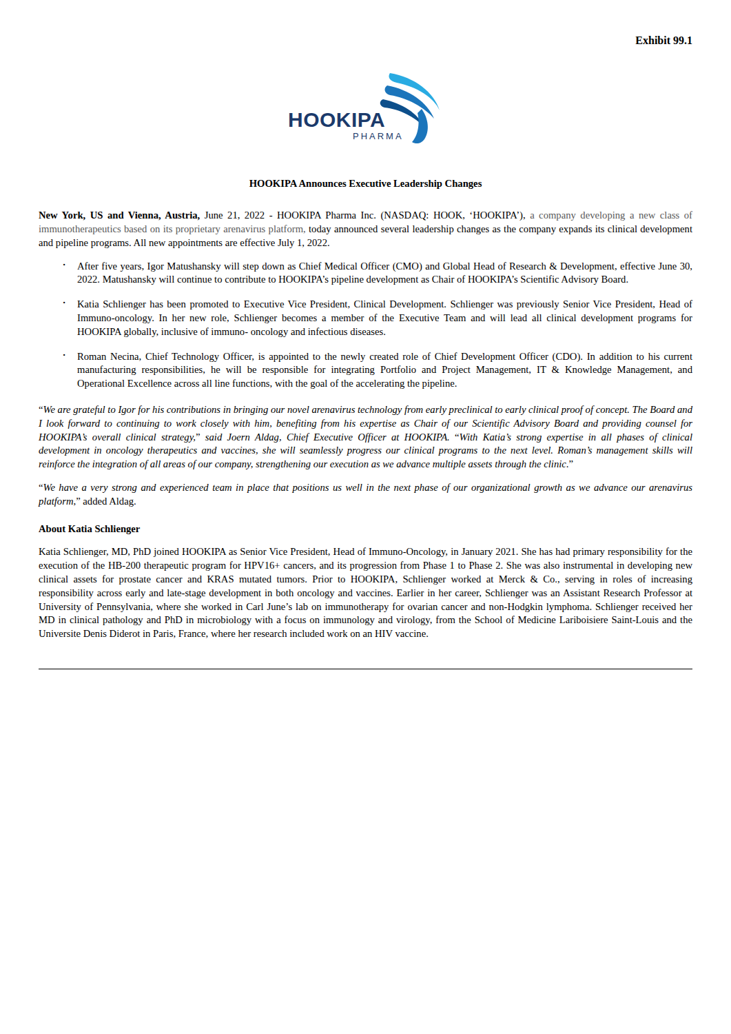Exhibit 99.1
HOOKIPA PHARMA
HOOKIPA Announces Executive Leadership Changes
New York, US and Vienna, Austria, June 21, 2022 - HOOKIPA Pharma Inc. (NASDAQ: HOOK, ‘HOOKIPA’), a company developing a new class of immunotherapeutics based on its proprietary arenavirus platform, today announced several leadership changes as the company expands its clinical development and pipeline programs. All new appointments are effective July 1, 2022.
After five years, Igor Matushansky will step down as Chief Medical Officer (CMO) and Global Head of Research & Development, effective June 30, 2022. Matushansky will continue to contribute to HOOKIPA’s pipeline development as Chair of HOOKIPA’s Scientific Advisory Board.
Katia Schlienger has been promoted to Executive Vice President, Clinical Development. Schlienger was previously Senior Vice President, Head of Immuno-oncology. In her new role, Schlienger becomes a member of the Executive Team and will lead all clinical development programs for HOOKIPA globally, inclusive of immuno- oncology and infectious diseases.
Roman Necina, Chief Technology Officer, is appointed to the newly created role of Chief Development Officer (CDO). In addition to his current manufacturing responsibilities, he will be responsible for integrating Portfolio and Project Management, IT & Knowledge Management, and Operational Excellence across all line functions, with the goal of the accelerating the pipeline.
“We are grateful to Igor for his contributions in bringing our novel arenavirus technology from early preclinical to early clinical proof of concept. The Board and I look forward to continuing to work closely with him, benefiting from his expertise as Chair of our Scientific Advisory Board and providing counsel for HOOKIPA’s overall clinical strategy,” said Joern Aldag, Chief Executive Officer at HOOKIPA. “With Katia’s strong expertise in all phases of clinical development in oncology therapeutics and vaccines, she will seamlessly progress our clinical programs to the next level. Roman’s management skills will reinforce the integration of all areas of our company, strengthening our execution as we advance multiple assets through the clinic.”
“We have a very strong and experienced team in place that positions us well in the next phase of our organizational growth as we advance our arenavirus platform,” added Aldag.
About Katia Schlienger
Katia Schlienger, MD, PhD joined HOOKIPA as Senior Vice President, Head of Immuno-Oncology, in January 2021. She has had primary responsibility for the execution of the HB-200 therapeutic program for HPV16+ cancers, and its progression from Phase 1 to Phase 2. She was also instrumental in developing new clinical assets for prostate cancer and KRAS mutated tumors. Prior to HOOKIPA, Schlienger worked at Merck & Co., serving in roles of increasing responsibility across early and late-stage development in both oncology and vaccines. Earlier in her career, Schlienger was an Assistant Research Professor at University of Pennsylvania, where she worked in Carl June’s lab on immunotherapy for ovarian cancer and non-Hodgkin lymphoma. Schlienger received her MD in clinical pathology and PhD in microbiology with a focus on immunology and virology, from the School of Medicine Lariboisiere Saint-Louis and the Universite Denis Diderot in Paris, France, where her research included work on an HIV vaccine.